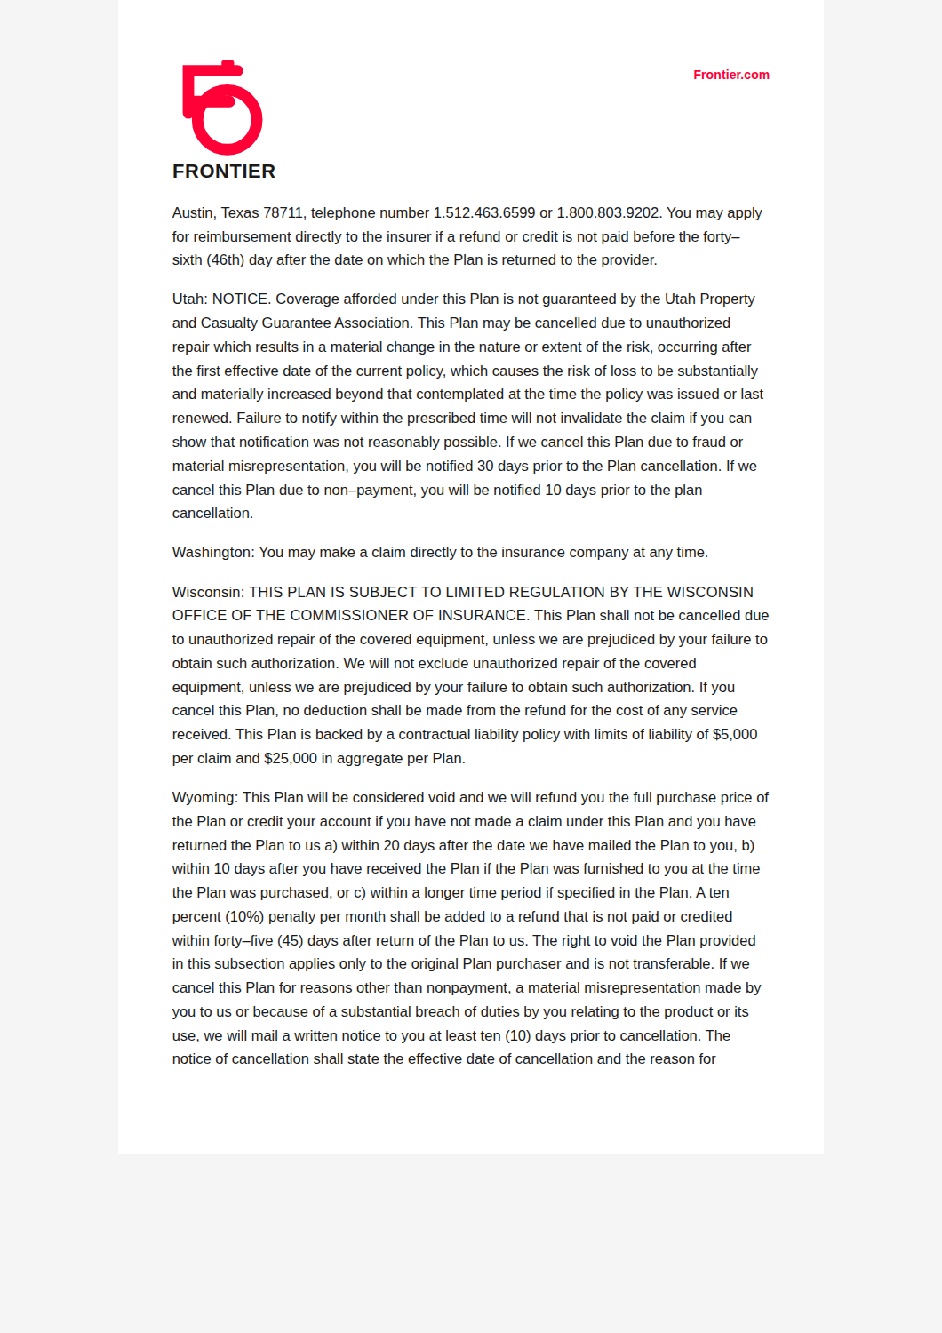Frontier FRONTIER
Frontier.com
Austin, Texas 78711, telephone number 1.512.463.6599 or 1.800.803.9202. You may apply for reimbursement directly to the insurer if a refund or credit is not paid before the forty–sixth (46th) day after the date on which the Plan is returned to the provider.
Utah: NOTICE. Coverage afforded under this Plan is not guaranteed by the Utah Property and Casualty Guarantee Association. This Plan may be cancelled due to unauthorized repair which results in a material change in the nature or extent of the risk, occurring after the first effective date of the current policy, which causes the risk of loss to be substantially and materially increased beyond that contemplated at the time the policy was issued or last renewed. Failure to notify within the prescribed time will not invalidate the claim if you can show that notification was not reasonably possible. If we cancel this Plan due to fraud or material misrepresentation, you will be notified 30 days prior to the Plan cancellation. If we cancel this Plan due to non–payment, you will be notified 10 days prior to the plan cancellation.
Washington: You may make a claim directly to the insurance company at any time.
Wisconsin: THIS PLAN IS SUBJECT TO LIMITED REGULATION BY THE WISCONSIN OFFICE OF THE COMMISSIONER OF INSURANCE. This Plan shall not be cancelled due to unauthorized repair of the covered equipment, unless we are prejudiced by your failure to obtain such authorization. We will not exclude unauthorized repair of the covered equipment, unless we are prejudiced by your failure to obtain such authorization. If you cancel this Plan, no deduction shall be made from the refund for the cost of any service received. This Plan is backed by a contractual liability policy with limits of liability of $5,000 per claim and $25,000 in aggregate per Plan.
Wyoming: This Plan will be considered void and we will refund you the full purchase price of the Plan or credit your account if you have not made a claim under this Plan and you have returned the Plan to us a) within 20 days after the date we have mailed the Plan to you, b) within 10 days after you have received the Plan if the Plan was furnished to you at the time the Plan was purchased, or c) within a longer time period if specified in the Plan. A ten percent (10%) penalty per month shall be added to a refund that is not paid or credited within forty–five (45) days after return of the Plan to us. The right to void the Plan provided in this subsection applies only to the original Plan purchaser and is not transferable. If we cancel this Plan for reasons other than nonpayment, a material misrepresentation made by you to us or because of a substantial breach of duties by you relating to the product or its use, we will mail a written notice to you at least ten (10) days prior to cancellation. The notice of cancellation shall state the effective date of cancellation and the reason for